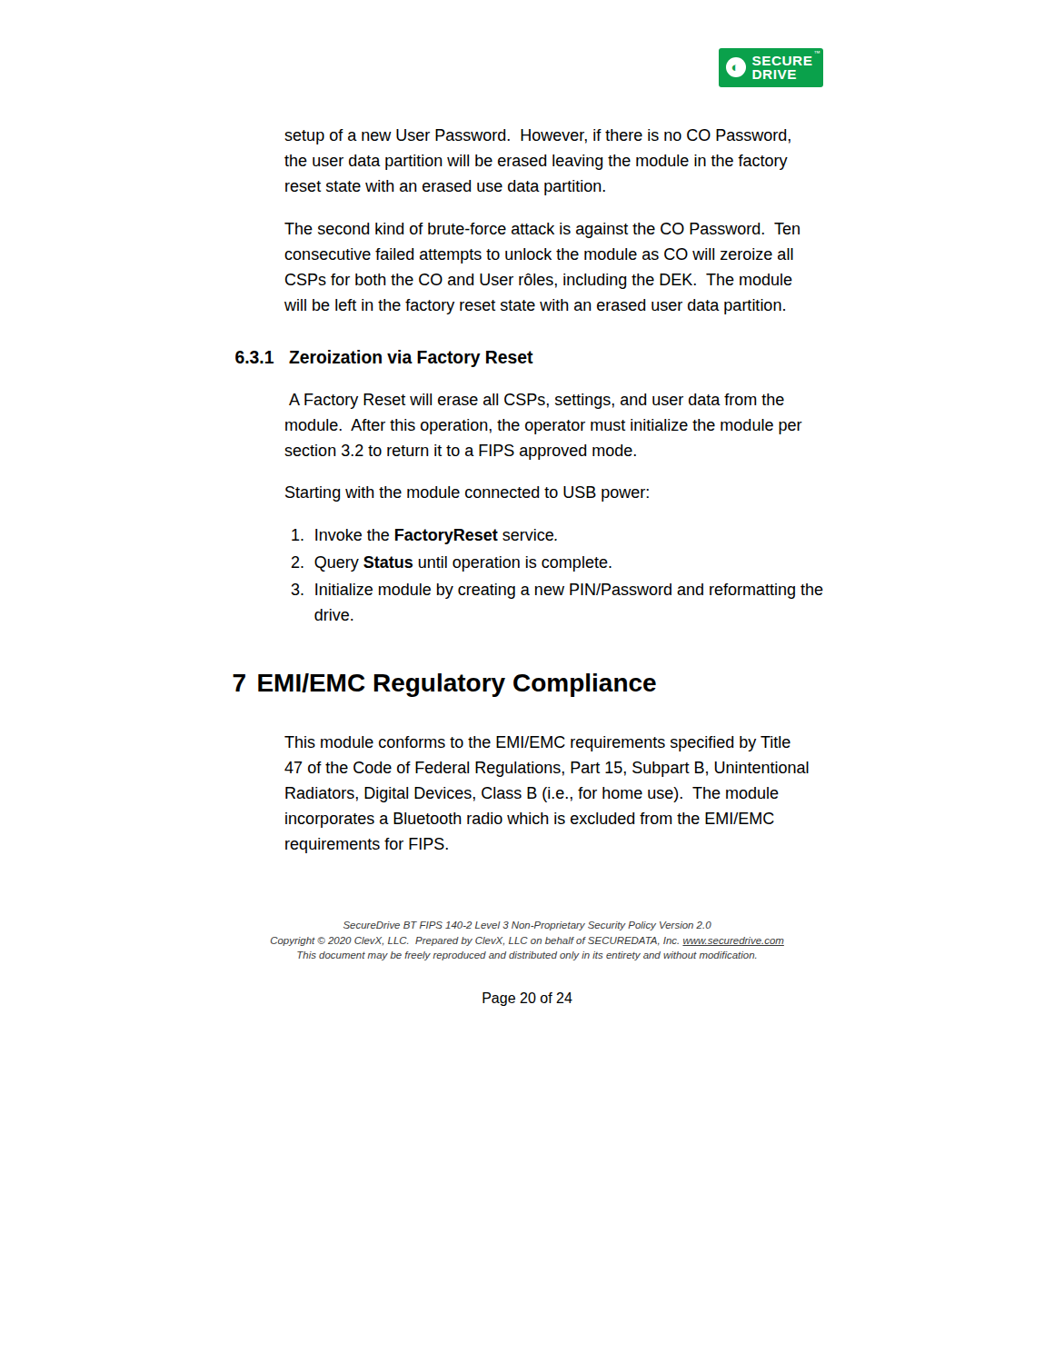◐ SECURE DRIVE ™
setup of a new User Password. However, if there is no CO Password, the user data partition will be erased leaving the module in the factory reset state with an erased use data partition.
The second kind of brute-force attack is against the CO Password. Ten consecutive failed attempts to unlock the module as CO will zeroize all CSPs for both the CO and User rôles, including the DEK. The module will be left in the factory reset state with an erased user data partition.
6.3.1 Zeroization via Factory Reset
A Factory Reset will erase all CSPs, settings, and user data from the module. After this operation, the operator must initialize the module per section 3.2 to return it to a FIPS approved mode.
Starting with the module connected to USB power:
Invoke the FactoryReset service.
Query Status until operation is complete.
Initialize module by creating a new PIN/Password and reformatting the drive.
7 EMI/EMC Regulatory Compliance
This module conforms to the EMI/EMC requirements specified by Title 47 of the Code of Federal Regulations, Part 15, Subpart B, Unintentional Radiators, Digital Devices, Class B (i.e., for home use). The module incorporates a Bluetooth radio which is excluded from the EMI/EMC requirements for FIPS.
SecureDrive BT FIPS 140-2 Level 3 Non-Proprietary Security Policy Version 2.0
Copyright © 2020 ClevX, LLC. Prepared by ClevX, LLC on behalf of SECUREDATA, Inc. www.securedrive.com
This document may be freely reproduced and distributed only in its entirety and without modification.
Page 20 of 24